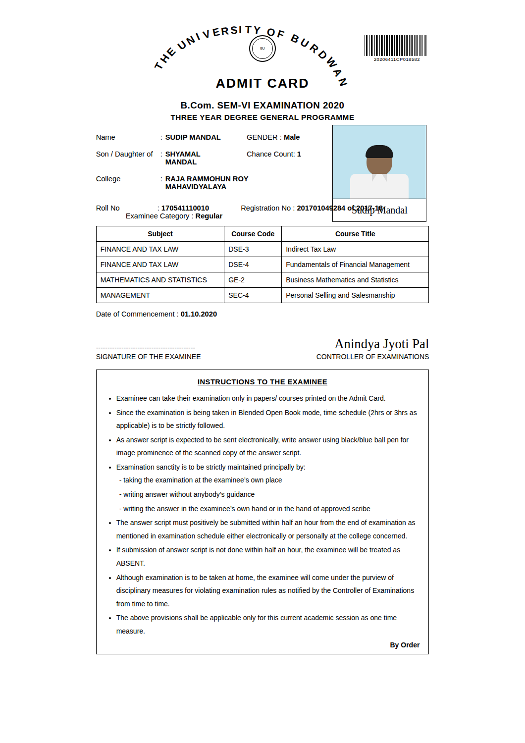T H E U N I V E R S I T Y O F B U R D W A N
BU
ADMIT CARD
20206411CP018582
B.Com. SEM-VI EXAMINATION 2020
THREE YEAR DEGREE GENERAL PROGRAMME
Sudip Mandal
| Name | : | SUDIP MANDAL | GENDER : Male |
| Son / Daughter of | : | SHYAMAL MANDAL | Chance Count: 1 |
| College | : | RAJA RAMMOHUN ROY MAHAVIDYALAYA |
Roll No : 170541110010 Registration No : 201701049284 of 2017-18 Examinee Category : Regular
| Subject | Course Code | Course Title |
| --- | --- | --- |
| FINANCE AND TAX LAW | DSE-3 | Indirect Tax Law |
| FINANCE AND TAX LAW | DSE-4 | Fundamentals of Financial Management |
| MATHEMATICS AND STATISTICS | GE-2 | Business Mathematics and Statistics |
| MANAGEMENT | SEC-4 | Personal Selling and Salesmanship |
Date of Commencement : 01.10.2020
-------------------------------------------
SIGNATURE OF THE EXAMINEE
Anindya Jyoti Pal
CONTROLLER OF EXAMINATIONS
INSTRUCTIONS TO THE EXAMINEE
Examinee can take their examination only in papers/ courses printed on the Admit Card.
Since the examination is being taken in Blended Open Book mode, time schedule (2hrs or 3hrs as applicable) is to be strictly followed.
As answer script is expected to be sent electronically, write answer using black/blue ball pen for image prominence of the scanned copy of the answer script.
Examination sanctity is to be strictly maintained principally by:
- taking the examination at the examinee’s own place
- writing answer without anybody’s guidance
- writing the answer in the examinee’s own hand or in the hand of approved scribe
The answer script must positively be submitted within half an hour from the end of examination as mentioned in examination schedule either electronically or personally at the college concerned.
If submission of answer script is not done within half an hour, the examinee will be treated as ABSENT.
Although examination is to be taken at home, the examinee will come under the purview of disciplinary measures for violating examination rules as notified by the Controller of Examinations from time to time.
The above provisions shall be applicable only for this current academic session as one time measure.
By Order